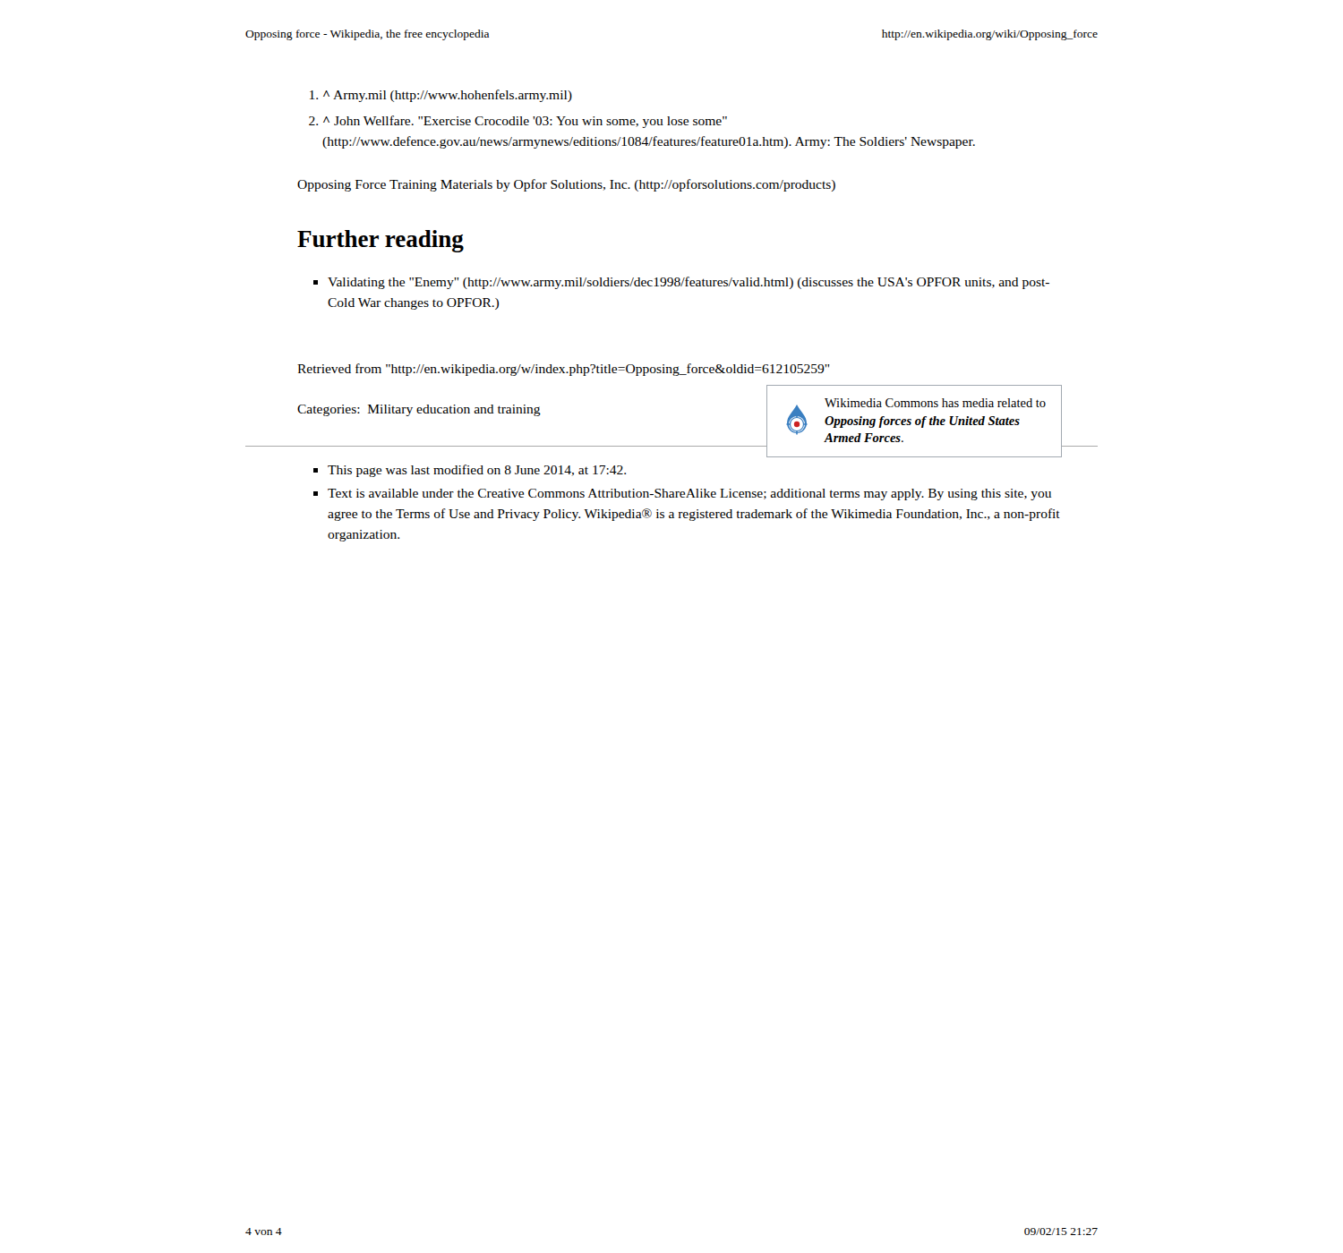Opposing force - Wikipedia, the free encyclopedia
http://en.wikipedia.org/wiki/Opposing_force
^ Army.mil (http://www.hohenfels.army.mil)
^ John Wellfare. "Exercise Crocodile '03: You win some, you lose some" (http://www.defence.gov.au/news/armynews/editions/1084/features/feature01a.htm). Army: The Soldiers' Newspaper.
Opposing Force Training Materials by Opfor Solutions, Inc. (http://opforsolutions.com/products)
Further reading
Validating the "Enemy" (http://www.army.mil/soldiers/dec1998/features/valid.html) (discusses the USA's OPFOR units, and post-Cold War changes to OPFOR.)
Retrieved from "http://en.wikipedia.org/w/index.php?title=Opposing_force&oldid=612105259"
Categories: Military education and training
Wikimedia Commons has media related to Opposing forces of the United States Armed Forces.
This page was last modified on 8 June 2014, at 17:42.
Text is available under the Creative Commons Attribution-ShareAlike License; additional terms may apply. By using this site, you agree to the Terms of Use and Privacy Policy. Wikipedia® is a registered trademark of the Wikimedia Foundation, Inc., a non-profit organization.
4 von 4
09/02/15 21:27